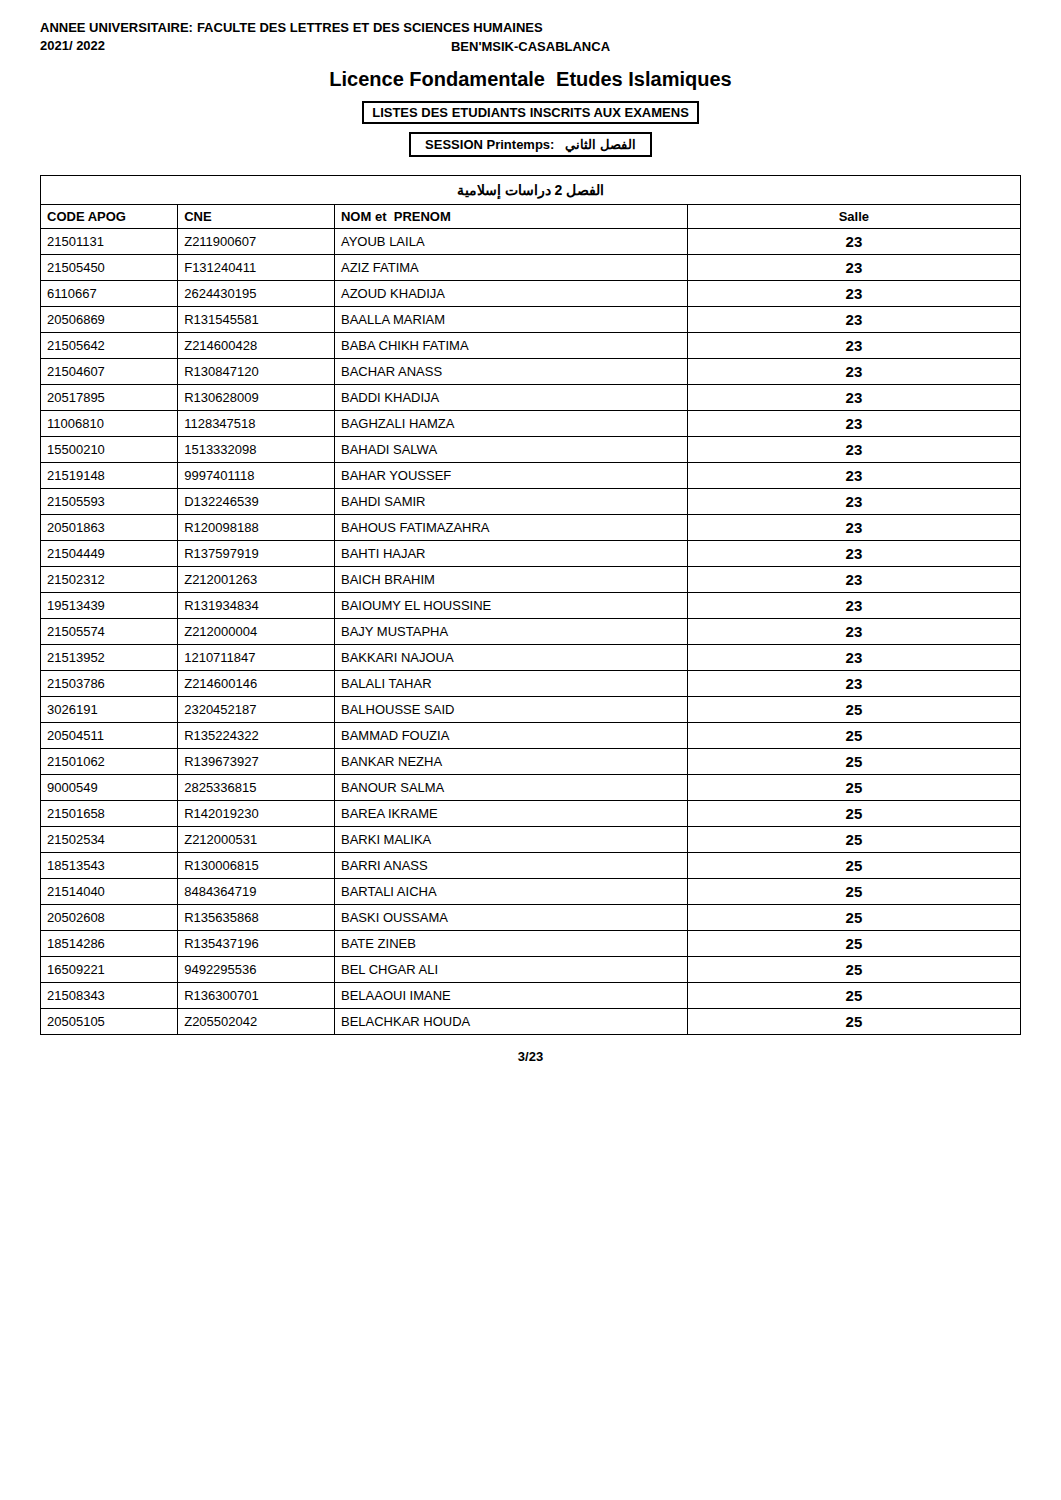ANNEE UNIVERSITAIRE:
FACULTE DES LETTRES ET DES SCIENCES HUMAINES
2021/ 2022
BEN'MSIK-CASABLANCA
Licence Fondamentale Etudes Islamiques
LISTES DES ETUDIANTS INSCRITS AUX EXAMENS
SESSION Printemps: الفصل الثاني
| الفصل 2 دراسات إسلامية |
| CODE APOG | CNE | NOM et PRENOM | Salle |
| 21501131 | Z211900607 | AYOUB LAILA | 23 |
| 21505450 | F131240411 | AZIZ FATIMA | 23 |
| 6110667 | 2624430195 | AZOUD KHADIJA | 23 |
| 20506869 | R131545581 | BAALLA MARIAM | 23 |
| 21505642 | Z214600428 | BABA CHIKH FATIMA | 23 |
| 21504607 | R130847120 | BACHAR ANASS | 23 |
| 20517895 | R130628009 | BADDI KHADIJA | 23 |
| 11006810 | 1128347518 | BAGHZALI HAMZA | 23 |
| 15500210 | 1513332098 | BAHADI SALWA | 23 |
| 21519148 | 9997401118 | BAHAR YOUSSEF | 23 |
| 21505593 | D132246539 | BAHDI SAMIR | 23 |
| 20501863 | R120098188 | BAHOUS FATIMAZAHRA | 23 |
| 21504449 | R137597919 | BAHTI HAJAR | 23 |
| 21502312 | Z212001263 | BAICH BRAHIM | 23 |
| 19513439 | R131934834 | BAIOUMY EL HOUSSINE | 23 |
| 21505574 | Z212000004 | BAJY MUSTAPHA | 23 |
| 21513952 | 1210711847 | BAKKARI NAJOUA | 23 |
| 21503786 | Z214600146 | BALALI TAHAR | 23 |
| 3026191 | 2320452187 | BALHOUSSE SAID | 25 |
| 20504511 | R135224322 | BAMMAD FOUZIA | 25 |
| 21501062 | R139673927 | BANKAR NEZHA | 25 |
| 9000549 | 2825336815 | BANOUR SALMA | 25 |
| 21501658 | R142019230 | BAREA IKRAME | 25 |
| 21502534 | Z212000531 | BARKI MALIKA | 25 |
| 18513543 | R130006815 | BARRI ANASS | 25 |
| 21514040 | 8484364719 | BARTALI AICHA | 25 |
| 20502608 | R135635868 | BASKI OUSSAMA | 25 |
| 18514286 | R135437196 | BATE ZINEB | 25 |
| 16509221 | 9492295536 | BEL CHGAR ALI | 25 |
| 21508343 | R136300701 | BELAAOUI IMANE | 25 |
| 20505105 | Z205502042 | BELACHKAR HOUDA | 25 |
3/23